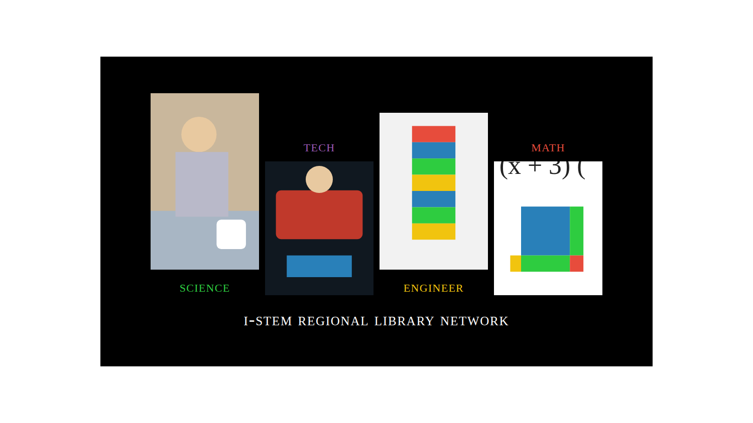Science
Tech
Engineer
Math
i-STEM Regional Library Network